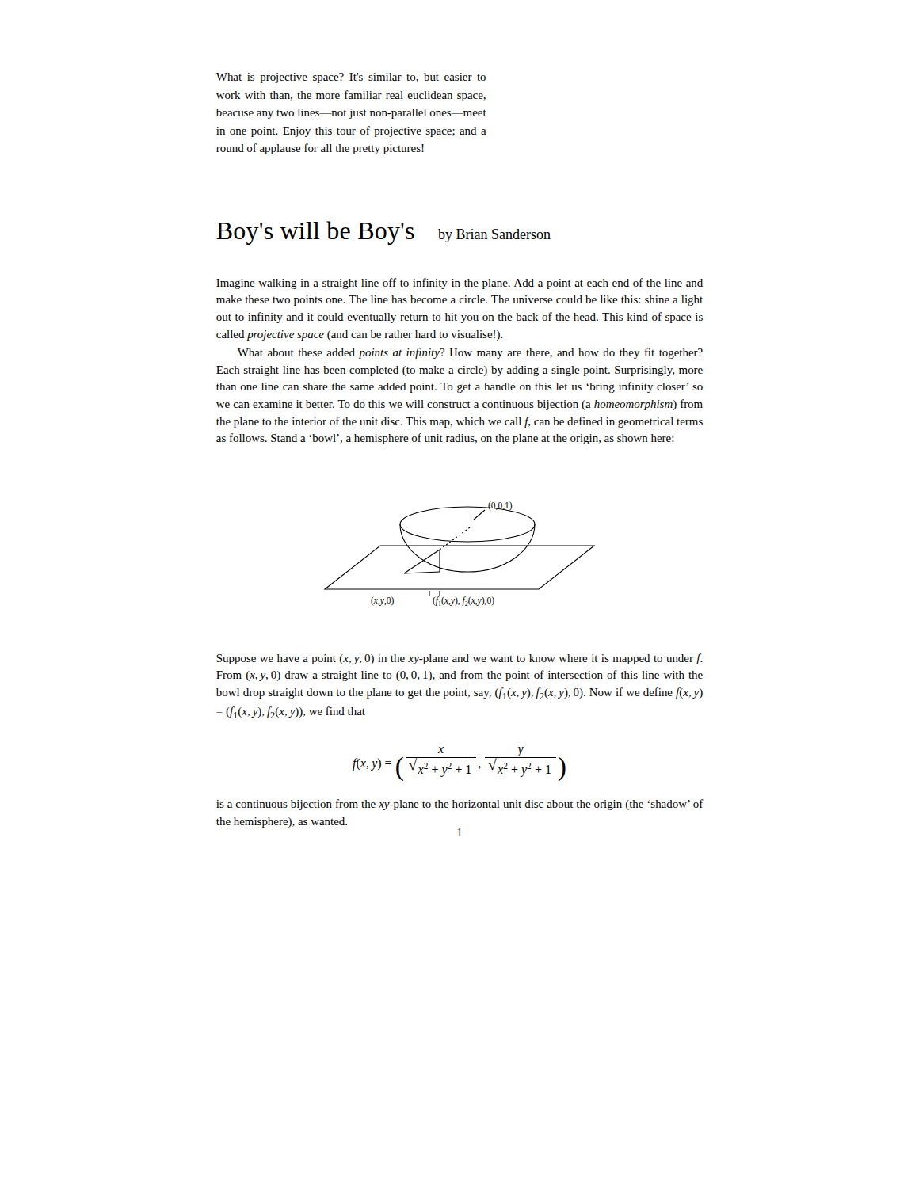What is projective space? It's similar to, but easier to work with than, the more familiar real euclidean space, beacuse any two lines—not just non-parallel ones—meet in one point. Enjoy this tour of projective space; and a round of applause for all the pretty pictures!
Boy's will be Boy's by Brian Sanderson
Imagine walking in a straight line off to infinity in the plane. Add a point at each end of the line and make these two points one. The line has become a circle. The universe could be like this: shine a light out to infinity and it could eventually return to hit you on the back of the head. This kind of space is called projective space (and can be rather hard to visualise!).
What about these added points at infinity? How many are there, and how do they fit together? Each straight line has been completed (to make a circle) by adding a single point. Surprisingly, more than one line can share the same added point. To get a handle on this let us ‘bring infinity closer’ so we can examine it better. To do this we will construct a continuous bijection (a homeomorphism) from the plane to the interior of the unit disc. This map, which we call f, can be defined in geometrical terms as follows. Stand a ‘bowl’, a hemisphere of unit radius, on the plane at the origin, as shown here:
(0,0,1) (x,y,0) (f1(x,y), f2(x,y),0)
Suppose we have a point (x, y, 0) in the xy-plane and we want to know where it is mapped to under f. From (x, y, 0) draw a straight line to (0, 0, 1), and from the point of intersection of this line with the bowl drop straight down to the plane to get the point, say, (f1(x, y), f2(x, y), 0). Now if we define f(x, y) = (f1(x, y), f2(x, y)), we find that
f(x, y) = (xx2 + y2 + 1, yx2 + y2 + 1)
is a continuous bijection from the xy-plane to the horizontal unit disc about the origin (the ‘shadow’ of the hemisphere), as wanted.
1